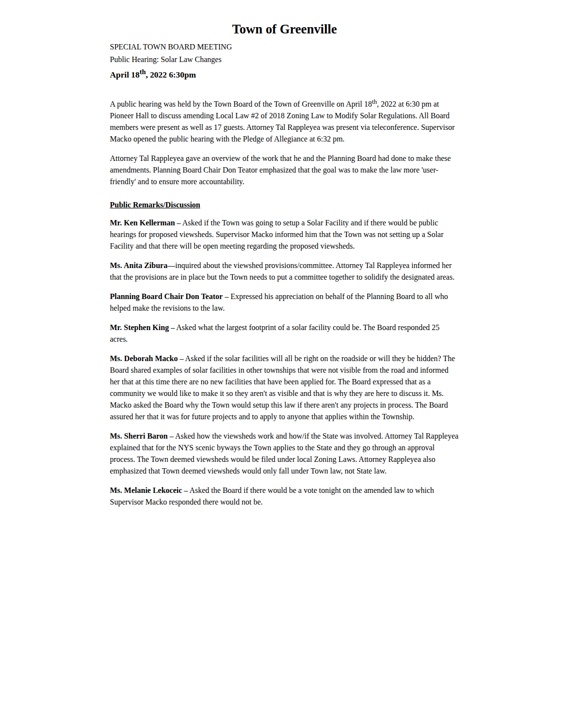Town of Greenville
SPECIAL TOWN BOARD MEETING
Public Hearing: Solar Law Changes
April 18th, 2022 6:30pm
A public hearing was held by the Town Board of the Town of Greenville on April 18th, 2022 at 6:30 pm at Pioneer Hall to discuss amending Local Law #2 of 2018 Zoning Law to Modify Solar Regulations. All Board members were present as well as 17 guests. Attorney Tal Rappleyea was present via teleconference. Supervisor Macko opened the public hearing with the Pledge of Allegiance at 6:32 pm.
Attorney Tal Rappleyea gave an overview of the work that he and the Planning Board had done to make these amendments. Planning Board Chair Don Teator emphasized that the goal was to make the law more 'user-friendly' and to ensure more accountability.
Public Remarks/Discussion
Mr. Ken Kellerman – Asked if the Town was going to setup a Solar Facility and if there would be public hearings for proposed viewsheds. Supervisor Macko informed him that the Town was not setting up a Solar Facility and that there will be open meeting regarding the proposed viewsheds.
Ms. Anita Zibura—inquired about the viewshed provisions/committee. Attorney Tal Rappleyea informed her that the provisions are in place but the Town needs to put a committee together to solidify the designated areas.
Planning Board Chair Don Teator – Expressed his appreciation on behalf of the Planning Board to all who helped make the revisions to the law.
Mr. Stephen King – Asked what the largest footprint of a solar facility could be. The Board responded 25 acres.
Ms. Deborah Macko – Asked if the solar facilities will all be right on the roadside or will they be hidden? The Board shared examples of solar facilities in other townships that were not visible from the road and informed her that at this time there are no new facilities that have been applied for. The Board expressed that as a community we would like to make it so they aren't as visible and that is why they are here to discuss it. Ms. Macko asked the Board why the Town would setup this law if there aren't any projects in process. The Board assured her that it was for future projects and to apply to anyone that applies within the Township.
Ms. Sherri Baron – Asked how the viewsheds work and how/if the State was involved. Attorney Tal Rappleyea explained that for the NYS scenic byways the Town applies to the State and they go through an approval process. The Town deemed viewsheds would be filed under local Zoning Laws. Attorney Rappleyea also emphasized that Town deemed viewsheds would only fall under Town law, not State law.
Ms. Melanie Lekoceic – Asked the Board if there would be a vote tonight on the amended law to which Supervisor Macko responded there would not be.